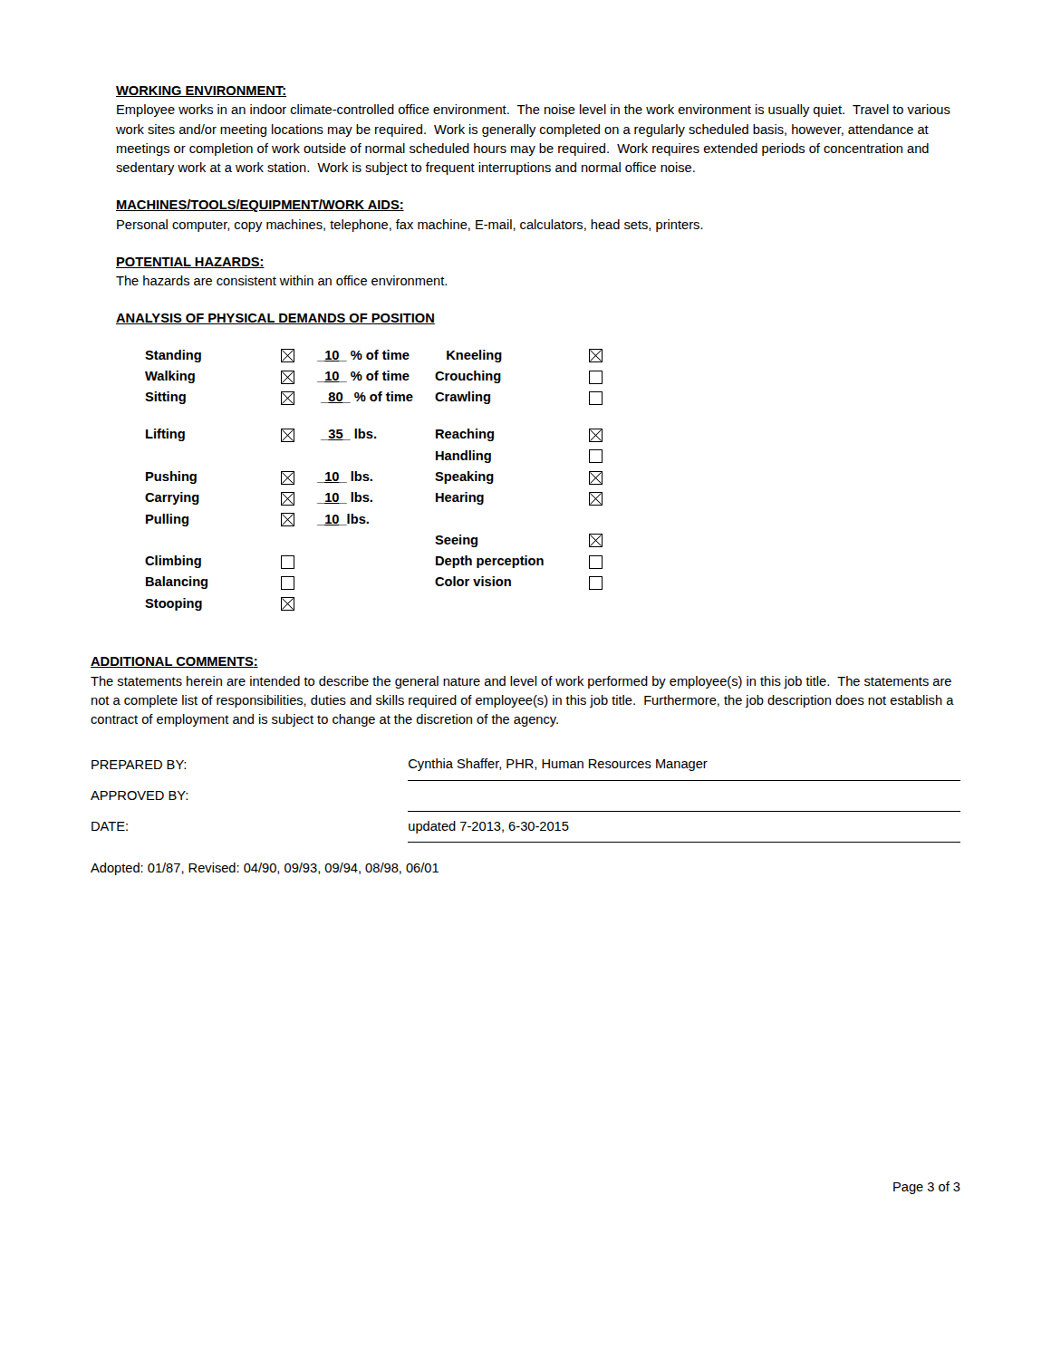WORKING ENVIRONMENT:
Employee works in an indoor climate-controlled office environment. The noise level in the work environment is usually quiet. Travel to various work sites and/or meeting locations may be required. Work is generally completed on a regularly scheduled basis, however, attendance at meetings or completion of work outside of normal scheduled hours may be required. Work requires extended periods of concentration and sedentary work at a work station. Work is subject to frequent interruptions and normal office noise.
MACHINES/TOOLS/EQUIPMENT/WORK AIDS:
Personal computer, copy machines, telephone, fax machine, E-mail, calculators, head sets, printers.
POTENTIAL HAZARDS:
The hazards are consistent within an office environment.
ANALYSIS OF PHYSICAL DEMANDS OF POSITION
| Standing | | _ 10 _ % of time | Kneeling | |
| Walking | | _ 10 _ % of time | Crouching | |
| Sitting | | _ 80 _ % of time | Crawling | |
| Lifting | | _ 35 _ lbs. | Reaching | |
| | | | Handling | |
| Pushing | | _ 10 _ lbs. | Speaking | |
| Carrying | | _ 10 _ lbs. | Hearing | |
| Pulling | | _ 10 _lbs. | | |
| | | | Seeing | |
| Climbing | | | Depth perception | |
| Balancing | | | Color vision | |
| Stooping | | | | |
ADDITIONAL COMMENTS:
The statements herein are intended to describe the general nature and level of work performed by employee(s) in this job title. The statements are not a complete list of responsibilities, duties and skills required of employee(s) in this job title. Furthermore, the job description does not establish a contract of employment and is subject to change at the discretion of the agency.
| PREPARED BY: | Cynthia Shaffer, PHR, Human Resources Manager |
| APPROVED BY: | |
| DATE: | updated 7-2013, 6-30-2015 |
Adopted: 01/87, Revised: 04/90, 09/93, 09/94, 08/98, 06/01
Page 3 of 3